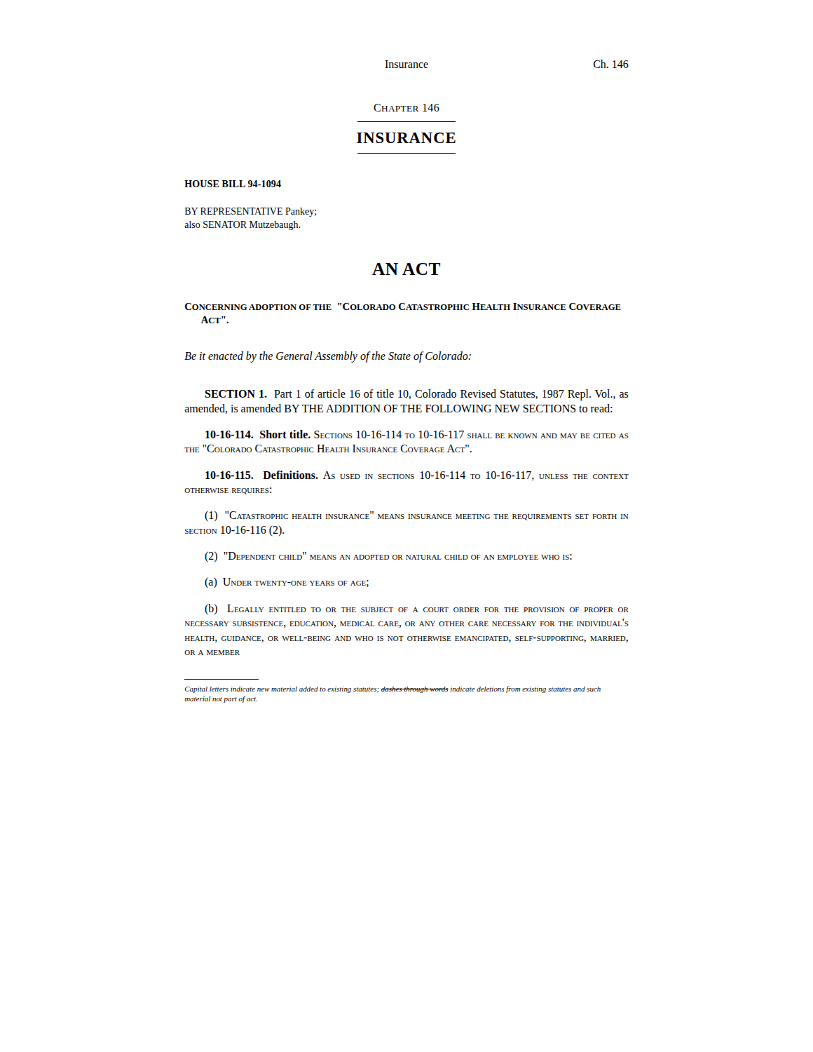Insurance Ch. 146
CHAPTER 146
INSURANCE
HOUSE BILL 94-1094
BY REPRESENTATIVE Pankey;
also SENATOR Mutzebaugh.
AN ACT
CONCERNING ADOPTION OF THE "COLORADO CATASTROPHIC HEALTH INSURANCE COVERAGE ACT".
Be it enacted by the General Assembly of the State of Colorado:
SECTION 1. Part 1 of article 16 of title 10, Colorado Revised Statutes, 1987 Repl. Vol., as amended, is amended BY THE ADDITION OF THE FOLLOWING NEW SECTIONS to read:
10-16-114. Short title. Sections 10-16-114 to 10-16-117 shall be known and may be cited as the "Colorado Catastrophic Health Insurance Coverage Act".
10-16-115. Definitions. As used in sections 10-16-114 to 10-16-117, unless the context otherwise requires:
(1) "Catastrophic health insurance" means insurance meeting the requirements set forth in section 10-16-116 (2).
(2) "Dependent child" means an adopted or natural child of an employee who is:
(a) Under twenty-one years of age;
(b) Legally entitled to or the subject of a court order for the provision of proper or necessary subsistence, education, medical care, or any other care necessary for the individual's health, guidance, or well-being and who is not otherwise emancipated, self-supporting, married, or a member
Capital letters indicate new material added to existing statutes; dashes through words indicate deletions from existing statutes and such material not part of act.